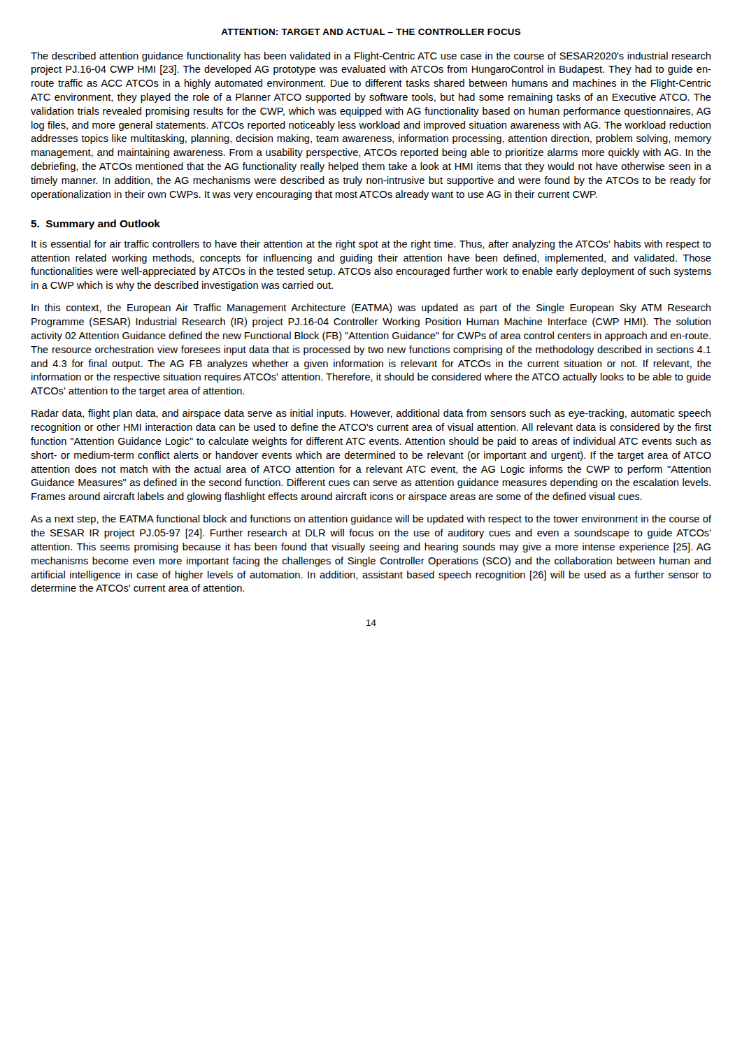ATTENTION: TARGET AND ACTUAL – THE CONTROLLER FOCUS
The described attention guidance functionality has been validated in a Flight-Centric ATC use case in the course of SESAR2020's industrial research project PJ.16-04 CWP HMI [23]. The developed AG prototype was evaluated with ATCOs from HungaroControl in Budapest. They had to guide en-route traffic as ACC ATCOs in a highly automated environment. Due to different tasks shared between humans and machines in the Flight-Centric ATC environment, they played the role of a Planner ATCO supported by software tools, but had some remaining tasks of an Executive ATCO. The validation trials revealed promising results for the CWP, which was equipped with AG functionality based on human performance questionnaires, AG log files, and more general statements. ATCOs reported noticeably less workload and improved situation awareness with AG. The workload reduction addresses topics like multitasking, planning, decision making, team awareness, information processing, attention direction, problem solving, memory management, and maintaining awareness. From a usability perspective, ATCOs reported being able to prioritize alarms more quickly with AG. In the debriefing, the ATCOs mentioned that the AG functionality really helped them take a look at HMI items that they would not have otherwise seen in a timely manner. In addition, the AG mechanisms were described as truly non-intrusive but supportive and were found by the ATCOs to be ready for operationalization in their own CWPs. It was very encouraging that most ATCOs already want to use AG in their current CWP.
5. Summary and Outlook
It is essential for air traffic controllers to have their attention at the right spot at the right time. Thus, after analyzing the ATCOs' habits with respect to attention related working methods, concepts for influencing and guiding their attention have been defined, implemented, and validated. Those functionalities were well-appreciated by ATCOs in the tested setup. ATCOs also encouraged further work to enable early deployment of such systems in a CWP which is why the described investigation was carried out.
In this context, the European Air Traffic Management Architecture (EATMA) was updated as part of the Single European Sky ATM Research Programme (SESAR) Industrial Research (IR) project PJ.16-04 Controller Working Position Human Machine Interface (CWP HMI). The solution activity 02 Attention Guidance defined the new Functional Block (FB) "Attention Guidance" for CWPs of area control centers in approach and en-route. The resource orchestration view foresees input data that is processed by two new functions comprising of the methodology described in sections 4.1 and 4.3 for final output. The AG FB analyzes whether a given information is relevant for ATCOs in the current situation or not. If relevant, the information or the respective situation requires ATCOs' attention. Therefore, it should be considered where the ATCO actually looks to be able to guide ATCOs' attention to the target area of attention.
Radar data, flight plan data, and airspace data serve as initial inputs. However, additional data from sensors such as eye-tracking, automatic speech recognition or other HMI interaction data can be used to define the ATCO's current area of visual attention. All relevant data is considered by the first function "Attention Guidance Logic" to calculate weights for different ATC events. Attention should be paid to areas of individual ATC events such as short- or medium-term conflict alerts or handover events which are determined to be relevant (or important and urgent). If the target area of ATCO attention does not match with the actual area of ATCO attention for a relevant ATC event, the AG Logic informs the CWP to perform "Attention Guidance Measures" as defined in the second function. Different cues can serve as attention guidance measures depending on the escalation levels. Frames around aircraft labels and glowing flashlight effects around aircraft icons or airspace areas are some of the defined visual cues.
As a next step, the EATMA functional block and functions on attention guidance will be updated with respect to the tower environment in the course of the SESAR IR project PJ.05-97 [24]. Further research at DLR will focus on the use of auditory cues and even a soundscape to guide ATCOs' attention. This seems promising because it has been found that visually seeing and hearing sounds may give a more intense experience [25]. AG mechanisms become even more important facing the challenges of Single Controller Operations (SCO) and the collaboration between human and artificial intelligence in case of higher levels of automation. In addition, assistant based speech recognition [26] will be used as a further sensor to determine the ATCOs' current area of attention.
14